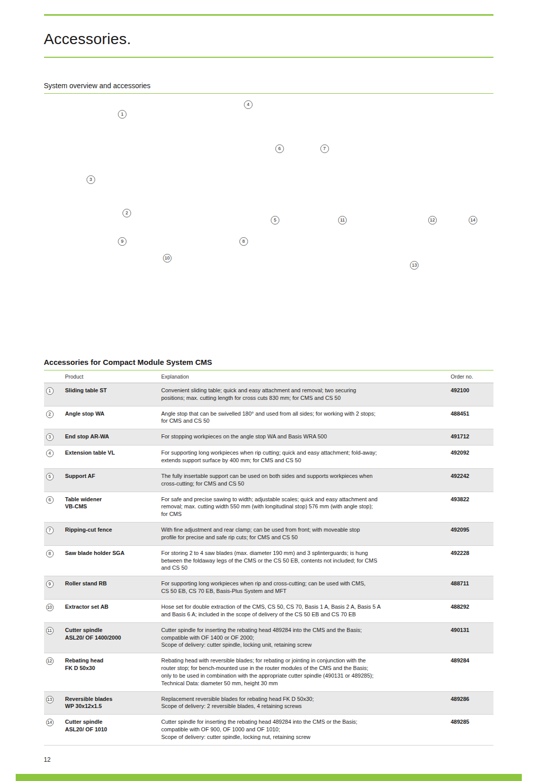Accessories.
System overview and accessories
1 4 6 7 3 2 5 11 12 14 9 8 10 13
Accessories for Compact Module System CMS
| | Product | Explanation | Order no. |
| --- | --- | --- | --- |
| 1 | Sliding table ST | Convenient sliding table; quick and easy attachment and removal; two securing positions; max. cutting length for cross cuts 830 mm; for CMS and CS 50 | 492100 |
| 2 | Angle stop WA | Angle stop that can be swivelled 180° and used from all sides; for working with 2 stops; for CMS and CS 50 | 488451 |
| 3 | End stop AR-WA | For stopping workpieces on the angle stop WA and Basis WRA 500 | 491712 |
| 4 | Extension table VL | For supporting long workpieces when rip cutting; quick and easy attachment; fold-away; extends support surface by 400 mm; for CMS and CS 50 | 492092 |
| 5 | Support AF | The fully insertable support can be used on both sides and supports workpieces when cross-cutting; for CMS and CS 50 | 492242 |
| 6 | Table widener VB-CMS | For safe and precise sawing to width; adjustable scales; quick and easy attachment and removal; max. cutting width 550 mm (with longitudinal stop) 576 mm (with angle stop); for CMS | 493822 |
| 7 | Ripping-cut fence | With fine adjustment and rear clamp; can be used from front; with moveable stop profile for precise and safe rip cuts; for CMS and CS 50 | 492095 |
| 8 | Saw blade holder SGA | For storing 2 to 4 saw blades (max. diameter 190 mm) and 3 splinterguards; is hung between the foldaway legs of the CMS or the CS 50 EB, contents not included; for CMS and CS 50 | 492228 |
| 9 | Roller stand RB | For supporting long workpieces when rip and cross-cutting; can be used with CMS, CS 50 EB, CS 70 EB, Basis-Plus System and MFT | 488711 |
| 10 | Extractor set AB | Hose set for double extraction of the CMS, CS 50, CS 70, Basis 1 A, Basis 2 A, Basis 5 A and Basis 6 A; included in the scope of delivery of the CS 50 EB and CS 70 EB | 488292 |
| 11 | Cutter spindle ASL20/ OF 1400/2000 | Cutter spindle for inserting the rebating head 489284 into the CMS and the Basis; compatible with OF 1400 or OF 2000; Scope of delivery: cutter spindle, locking unit, retaining screw | 490131 |
| 12 | Rebating head FK D 50x30 | Rebating head with reversible blades; for rebating or jointing in conjunction with the router stop; for bench-mounted use in the router modules of the CMS and the Basis; only to be used in combination with the appropriate cutter spindle (490131 or 489285); Technical Data: diameter 50 mm, height 30 mm | 489284 |
| 13 | Reversible blades WP 30x12x1.5 | Replacement reversible blades for rebating head FK D 50x30; Scope of delivery: 2 reversible blades, 4 retaining screws | 489286 |
| 14 | Cutter spindle ASL20/ OF 1010 | Cutter spindle for inserting the rebating head 489284 into the CMS or the Basis; compatible with OF 900, OF 1000 and OF 1010; Scope of delivery: cutter spindle, locking nut, retaining screw | 489285 |
12